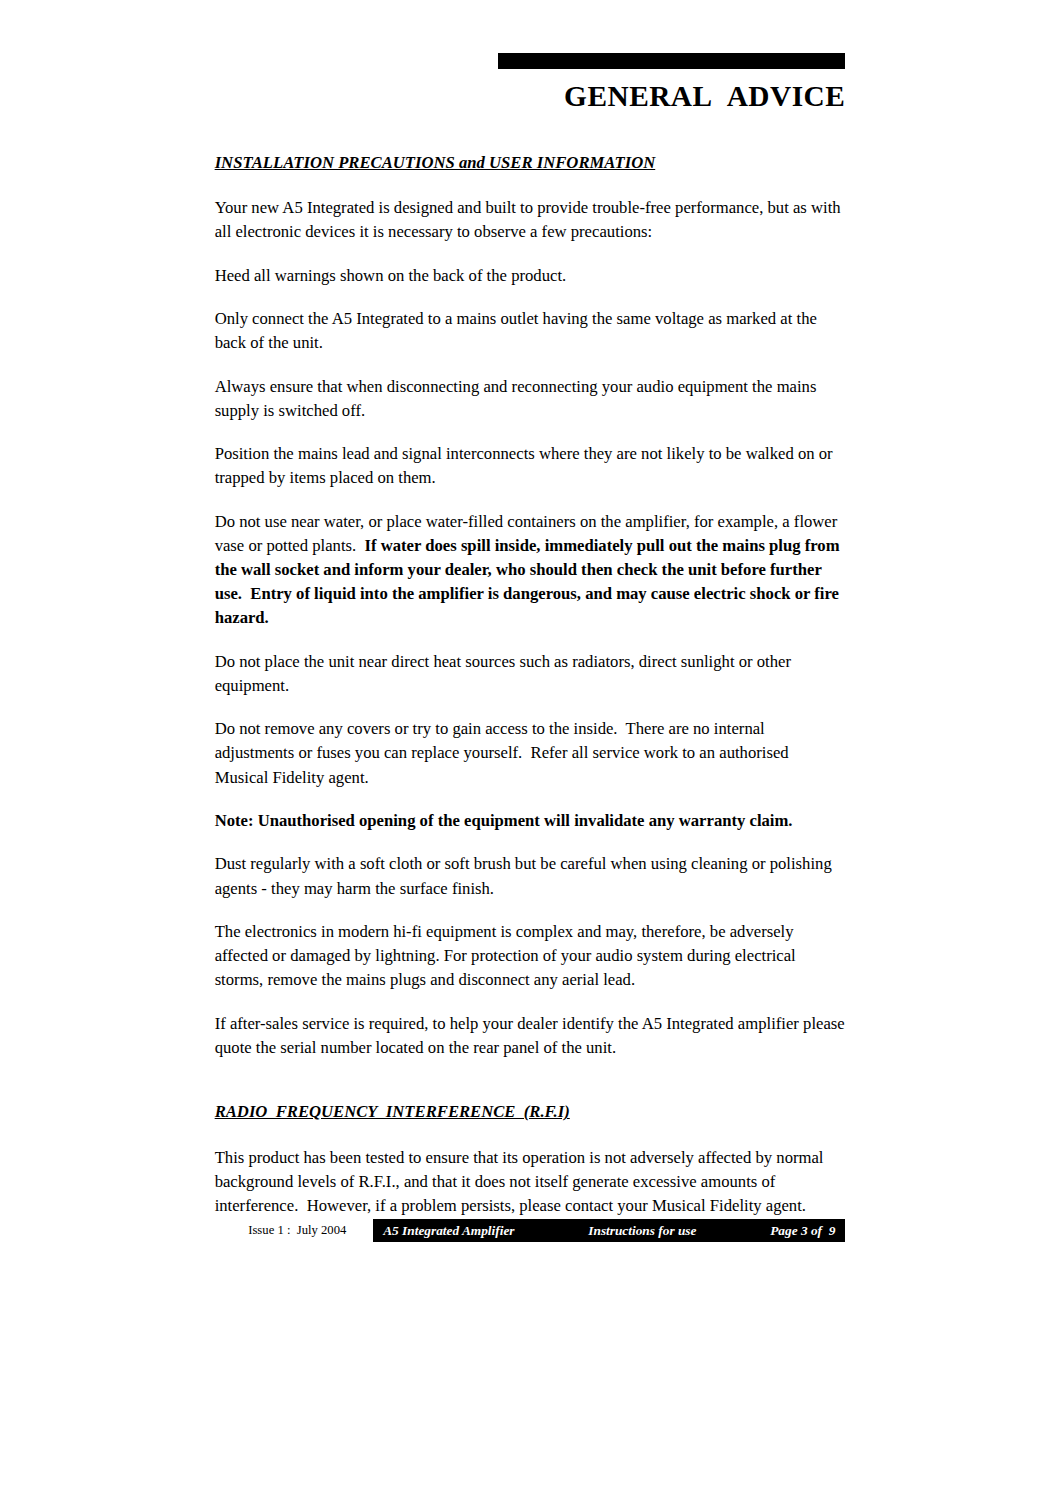GENERAL ADVICE
INSTALLATION PRECAUTIONS and USER INFORMATION
Your new A5 Integrated is designed and built to provide trouble-free performance, but as with all electronic devices it is necessary to observe a few precautions:
Heed all warnings shown on the back of the product.
Only connect the A5 Integrated to a mains outlet having the same voltage as marked at the back of the unit.
Always ensure that when disconnecting and reconnecting your audio equipment the mains supply is switched off.
Position the mains lead and signal interconnects where they are not likely to be walked on or trapped by items placed on them.
Do not use near water, or place water-filled containers on the amplifier, for example, a flower vase or potted plants. If water does spill inside, immediately pull out the mains plug from the wall socket and inform your dealer, who should then check the unit before further use. Entry of liquid into the amplifier is dangerous, and may cause electric shock or fire hazard.
Do not place the unit near direct heat sources such as radiators, direct sunlight or other equipment.
Do not remove any covers or try to gain access to the inside. There are no internal adjustments or fuses you can replace yourself. Refer all service work to an authorised Musical Fidelity agent.
Note: Unauthorised opening of the equipment will invalidate any warranty claim.
Dust regularly with a soft cloth or soft brush but be careful when using cleaning or polishing agents - they may harm the surface finish.
The electronics in modern hi-fi equipment is complex and may, therefore, be adversely affected or damaged by lightning. For protection of your audio system during electrical storms, remove the mains plugs and disconnect any aerial lead.
If after-sales service is required, to help your dealer identify the A5 Integrated amplifier please quote the serial number located on the rear panel of the unit.
RADIO FREQUENCY INTERFERENCE (R.F.I)
This product has been tested to ensure that its operation is not adversely affected by normal background levels of R.F.I., and that it does not itself generate excessive amounts of interference. However, if a problem persists, please contact your Musical Fidelity agent.
Issue 1 : July 2004
A5 Integrated Amplifier Instructions for use Page 3 of 9